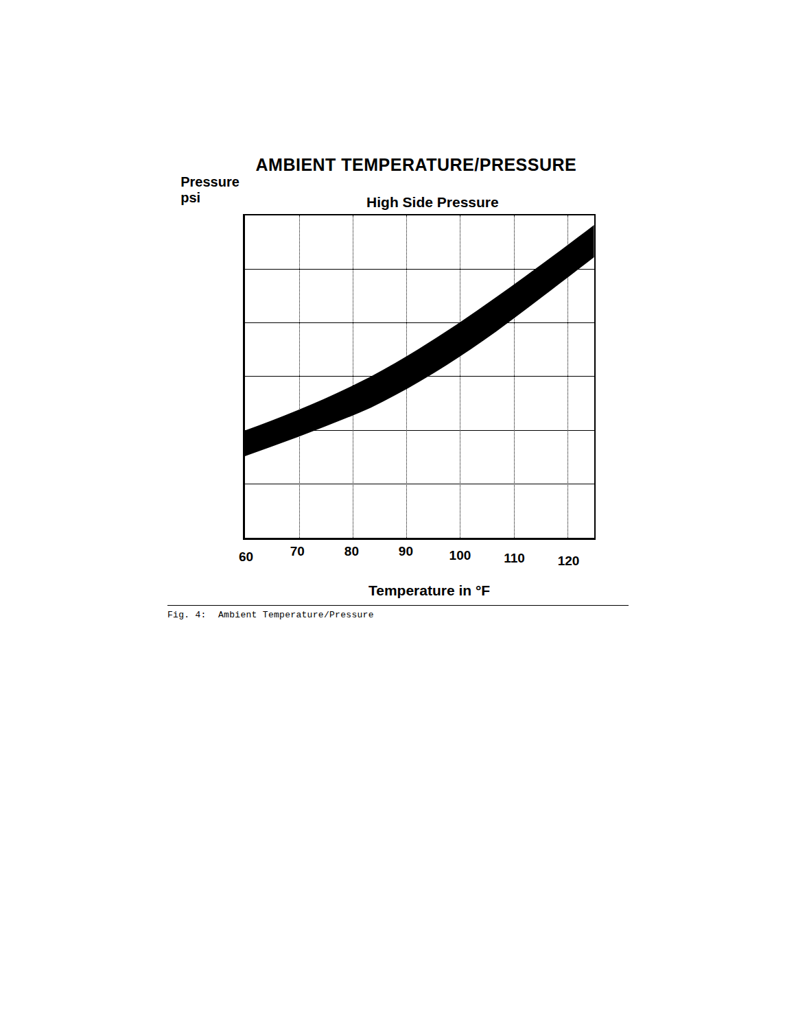AMBIENT TEMPERATURE/PRESSURE
Pressure
psi
High Side Pressure
400 350 300 250 200 150 100
60 70 80 90 100 110 120
Temperature in °F
Fig. 4: Ambient Temperature/Pressure